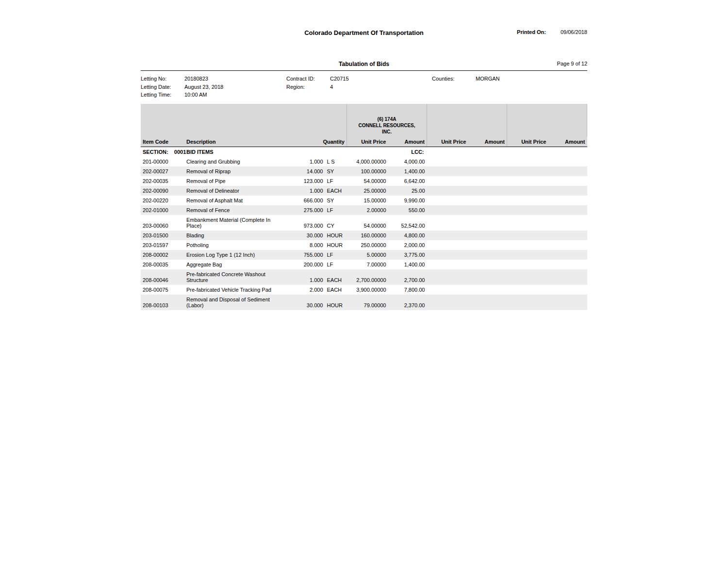Colorado Department Of Transportation
Printed On: 09/06/2018
Tabulation of Bids
Page 9 of 12
Letting No: 20180823
Letting Date: August 23, 2018
Letting Time: 10:00 AM
Contract ID: C20715
Region: 4
Counties: MORGAN
| | (6) 174A CONNELL RESOURCES, INC. | | |
| --- | --- | --- | --- |
| Item Code | Description | Quantity | Unit Price | Amount | Unit Price | Amount | Unit Price | Amount |
| SECTION: 0001 | BID ITEMS | | | | LCC: | | | | |
| 201-00000 | Clearing and Grubbing | 1.000 | L S | 4,000.00000 | 4,000.00 | | | | |
| 202-00027 | Removal of Riprap | 14.000 | SY | 100.00000 | 1,400.00 | | | | |
| 202-00035 | Removal of Pipe | 123.000 | LF | 54.00000 | 6,642.00 | | | | |
| 202-00090 | Removal of Delineator | 1.000 | EACH | 25.00000 | 25.00 | | | | |
| 202-00220 | Removal of Asphalt Mat | 666.000 | SY | 15.00000 | 9,990.00 | | | | |
| 202-01000 | Removal of Fence | 275.000 | LF | 2.00000 | 550.00 | | | | |
| 203-00060 | Embankment Material (Complete In Place) | 973.000 | CY | 54.00000 | 52,542.00 | | | | |
| 203-01500 | Blading | 30.000 | HOUR | 160.00000 | 4,800.00 | | | | |
| 203-01597 | Potholing | 8.000 | HOUR | 250.00000 | 2,000.00 | | | | |
| 208-00002 | Erosion Log Type 1 (12 Inch) | 755.000 | LF | 5.00000 | 3,775.00 | | | | |
| 208-00035 | Aggregate Bag | 200.000 | LF | 7.00000 | 1,400.00 | | | | |
| 208-00046 | Pre-fabricated Concrete Washout Structure | 1.000 | EACH | 2,700.00000 | 2,700.00 | | | | |
| 208-00075 | Pre-fabricated Vehicle Tracking Pad | 2.000 | EACH | 3,900.00000 | 7,800.00 | | | | |
| 208-00103 | Removal and Disposal of Sediment (Labor) | 30.000 | HOUR | 79.00000 | 2,370.00 | | | | |